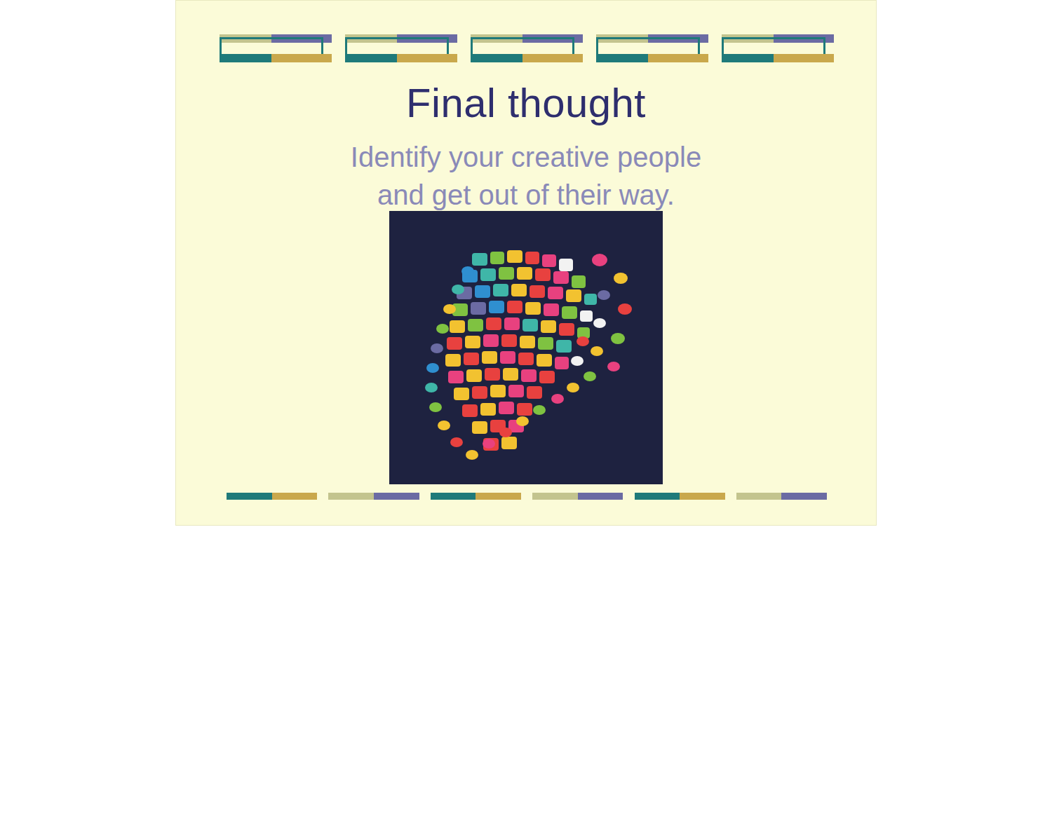Final thought
Identify your creative people
and get out of their way.